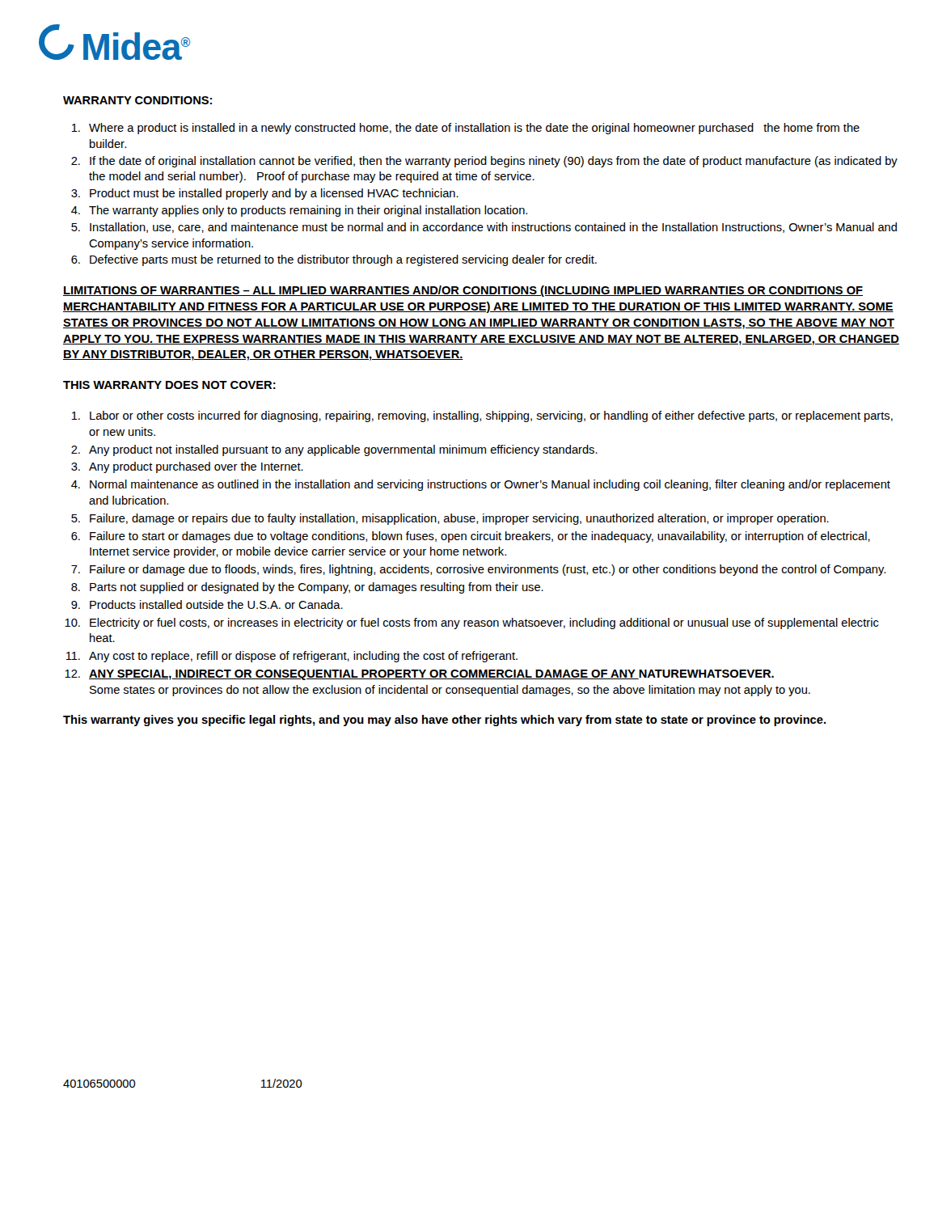Midea®
WARRANTY CONDITIONS:
Where a product is installed in a newly constructed home, the date of installation is the date the original homeowner purchased the home from the builder.
If the date of original installation cannot be verified, then the warranty period begins ninety (90) days from the date of product manufacture (as indicated by the model and serial number). Proof of purchase may be required at time of service.
Product must be installed properly and by a licensed HVAC technician.
The warranty applies only to products remaining in their original installation location.
Installation, use, care, and maintenance must be normal and in accordance with instructions contained in the Installation Instructions, Owner’s Manual and Company’s service information.
Defective parts must be returned to the distributor through a registered servicing dealer for credit.
LIMITATIONS OF WARRANTIES – ALL IMPLIED WARRANTIES AND/OR CONDITIONS (INCLUDING IMPLIED WARRANTIES OR CONDITIONS OF MERCHANTABILITY AND FITNESS FOR A PARTICULAR USE OR PURPOSE) ARE LIMITED TO THE DURATION OF THIS LIMITED WARRANTY. SOME STATES OR PROVINCES DO NOT ALLOW LIMITATIONS ON HOW LONG AN IMPLIED WARRANTY OR CONDITION LASTS, SO THE ABOVE MAY NOT APPLY TO YOU. THE EXPRESS WARRANTIES MADE IN THIS WARRANTY ARE EXCLUSIVE AND MAY NOT BE ALTERED, ENLARGED, OR CHANGED BY ANY DISTRIBUTOR, DEALER, OR OTHER PERSON, WHATSOEVER.
THIS WARRANTY DOES NOT COVER:
Labor or other costs incurred for diagnosing, repairing, removing, installing, shipping, servicing, or handling of either defective parts, or replacement parts, or new units.
Any product not installed pursuant to any applicable governmental minimum efficiency standards.
Any product purchased over the Internet.
Normal maintenance as outlined in the installation and servicing instructions or Owner’s Manual including coil cleaning, filter cleaning and/or replacement and lubrication.
Failure, damage or repairs due to faulty installation, misapplication, abuse, improper servicing, unauthorized alteration, or improper operation.
Failure to start or damages due to voltage conditions, blown fuses, open circuit breakers, or the inadequacy, unavailability, or interruption of electrical, Internet service provider, or mobile device carrier service or your home network.
Failure or damage due to floods, winds, fires, lightning, accidents, corrosive environments (rust, etc.) or other conditions beyond the control of Company.
Parts not supplied or designated by the Company, or damages resulting from their use.
Products installed outside the U.S.A. or Canada.
Electricity or fuel costs, or increases in electricity or fuel costs from any reason whatsoever, including additional or unusual use of supplemental electric heat.
Any cost to replace, refill or dispose of refrigerant, including the cost of refrigerant.
ANY SPECIAL, INDIRECT OR CONSEQUENTIAL PROPERTY OR COMMERCIAL DAMAGE OF ANY NATUREWHATSOEVER.
Some states or provinces do not allow the exclusion of incidental or consequential damages, so the above limitation may not apply to you.
This warranty gives you specific legal rights, and you may also have other rights which vary from state to state or province to province.
40106500000 11/2020